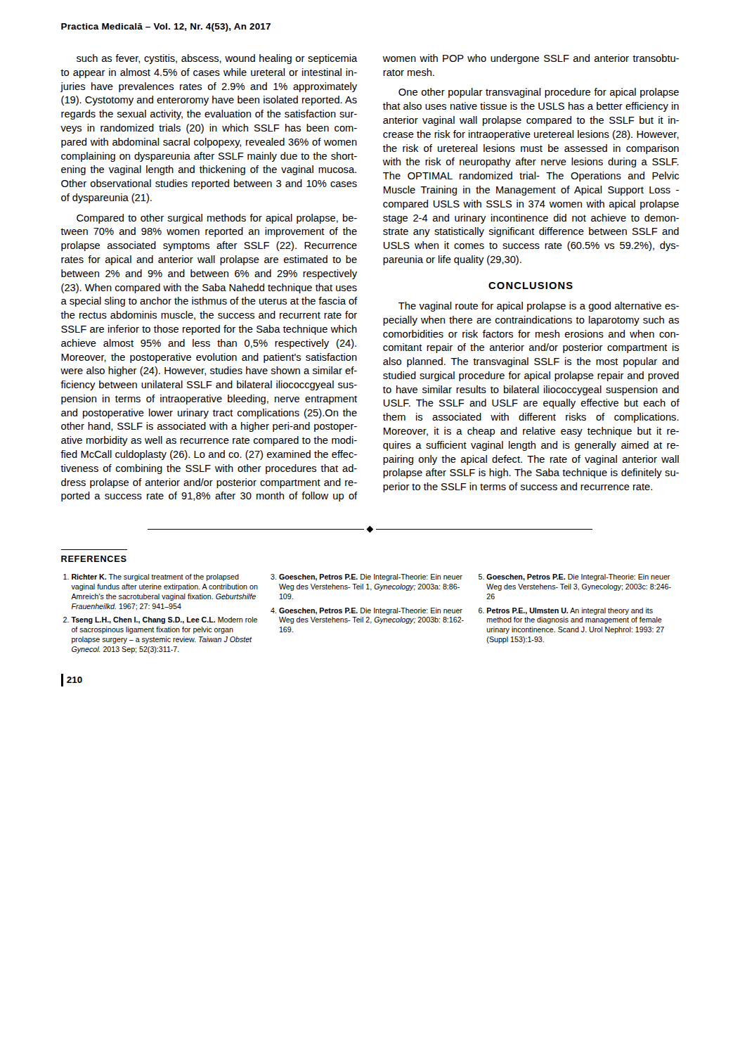Practica Medicală – Vol. 12, Nr. 4(53), An 2017
such as fever, cystitis, abscess, wound healing or septicemia to appear in almost 4.5% of cases while ureteral or intestinal injuries have prevalences rates of 2.9% and 1% approximately (19). Cystotomy and enteroromy have been isolated reported. As regards the sexual activity, the evaluation of the satisfaction surveys in randomized trials (20) in which SSLF has been compared with abdominal sacral colpopexy, revealed 36% of women complaining on dyspareunia after SSLF mainly due to the shortening the vaginal length and thickening of the vaginal mucosa. Other observational studies reported between 3 and 10% cases of dyspareunia (21).
Compared to other surgical methods for apical prolapse, between 70% and 98% women reported an improvement of the prolapse associated symptoms after SSLF (22). Recurrence rates for apical and anterior wall prolapse are estimated to be between 2% and 9% and between 6% and 29% respectively (23). When compared with the Saba Nahedd technique that uses a special sling to anchor the isthmus of the uterus at the fascia of the rectus abdominis muscle, the success and recurrent rate for SSLF are inferior to those reported for the Saba technique which achieve almost 95% and less than 0,5% respectively (24). Moreover, the postoperative evolution and patient's satisfaction were also higher (24). However, studies have shown a similar efficiency between unilateral SSLF and bilateral iliococcgyeal suspension in terms of intraoperative bleeding, nerve entrapment and postoperative lower urinary tract complications (25).On the other hand, SSLF is associated with a higher peri-and postoperative morbidity as well as recurrence rate compared to the modified McCall culdoplasty (26). Lo and co. (27) examined the effectiveness of combining the SSLF with other procedures that address prolapse of anterior and/or posterior compartment and reported a success rate of 91,8% after 30 month of follow up of women with POP who undergone SSLF and anterior transobturator mesh.
One other popular transvaginal procedure for apical prolapse that also uses native tissue is the USLS has a better efficiency in anterior vaginal wall prolapse compared to the SSLF but it increase the risk for intraoperative uretereal lesions (28). However, the risk of uretereal lesions must be assessed in comparison with the risk of neuropathy after nerve lesions during a SSLF. The OPTIMAL randomized trial- The Operations and Pelvic Muscle Training in the Management of Apical Support Loss -compared USLS with SSLS in 374 women with apical prolapse stage 2-4 and urinary incontinence did not achieve to demonstrate any statistically significant difference between SSLF and USLS when it comes to success rate (60.5% vs 59.2%), dyspareunia or life quality (29,30).
CONCLUSIONS
The vaginal route for apical prolapse is a good alternative especially when there are contraindications to laparotomy such as comorbidities or risk factors for mesh erosions and when concomitant repair of the anterior and/or posterior compartment is also planned. The transvaginal SSLF is the most popular and studied surgical procedure for apical prolapse repair and proved to have similar results to bilateral iliococcygeal suspension and USLF. The SSLF and USLF are equally effective but each of them is associated with different risks of complications. Moreover, it is a cheap and relative easy technique but it requires a sufficient vaginal length and is generally aimed at repairing only the apical defect. The rate of vaginal anterior wall prolapse after SSLF is high. The Saba technique is definitely superior to the SSLF in terms of success and recurrence rate.
REFERENCES
Richter K. The surgical treatment of the prolapsed vaginal fundus after uterine extirpation. A contribution on Amreich's the sacrotuberal vaginal fixation. Geburtshilfe Frauenheilkd. 1967; 27: 941–954
Tseng L.H., Chen I., Chang S.D., Lee C.L. Modern role of sacrospinous ligament fixation for pelvic organ prolapse surgery – a systemic review. Taiwan J Obstet Gynecol. 2013 Sep; 52(3):311-7.
Goeschen, Petros P.E. Die Integral-Theorie: Ein neuer Weg des Verstehens- Teil 1, Gynecology; 2003a: 8:86-109.
Goeschen, Petros P.E. Die Integral-Theorie: Ein neuer Weg des Verstehens- Teil 2, Gynecology; 2003b: 8:162-169.
Goeschen, Petros P.E. Die Integral-Theorie: Ein neuer Weg des Verstehens- Teil 3, Gynecology; 2003c: 8:246-26
Petros P.E., Ulmsten U. An integral theory and its method for the diagnosis and management of female urinary incontinence. Scand J. Urol Nephrol: 1993: 27 (Suppl 153):1-93.
210